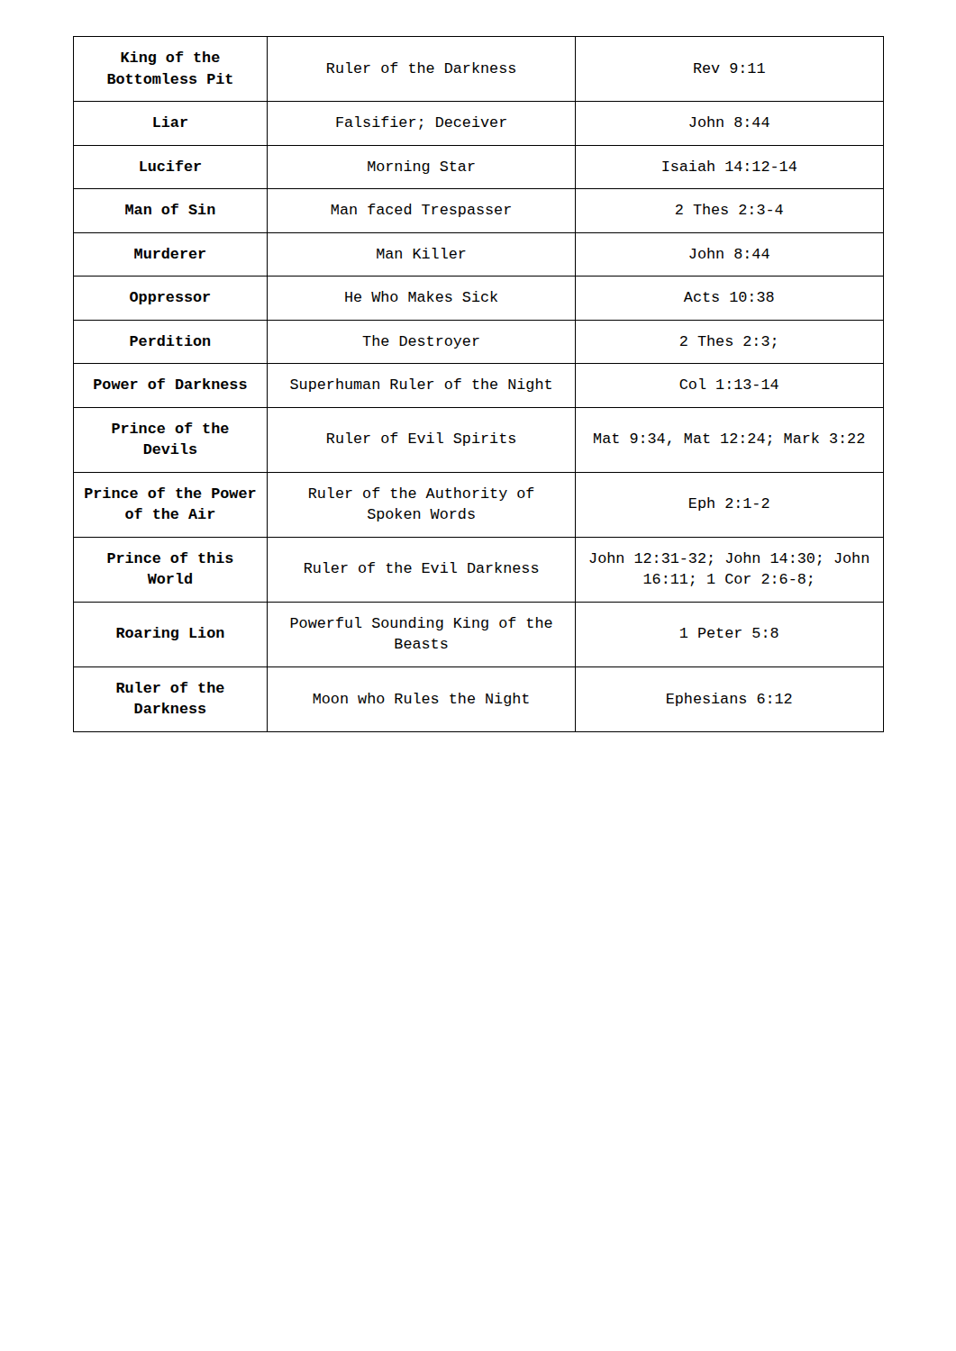| King of the Bottomless Pit | Ruler of the Darkness | Rev 9:11 |
| Liar | Falsifier; Deceiver | John 8:44 |
| Lucifer | Morning Star | Isaiah 14:12-14 |
| Man of Sin | Man faced Trespasser | 2 Thes 2:3-4 |
| Murderer | Man Killer | John 8:44 |
| Oppressor | He Who Makes Sick | Acts 10:38 |
| Perdition | The Destroyer | 2 Thes 2:3; |
| Power of Darkness | Superhuman Ruler of the Night | Col 1:13-14 |
| Prince of the Devils | Ruler of Evil Spirits | Mat 9:34, Mat 12:24; Mark 3:22 |
| Prince of the Power of the Air | Ruler of the Authority of Spoken Words | Eph 2:1-2 |
| Prince of this World | Ruler of the Evil Darkness | John 12:31-32; John 14:30; John 16:11; 1 Cor 2:6-8; |
| Roaring Lion | Powerful Sounding King of the Beasts | 1 Peter 5:8 |
| Ruler of the Darkness | Moon who Rules the Night | Ephesians 6:12 |